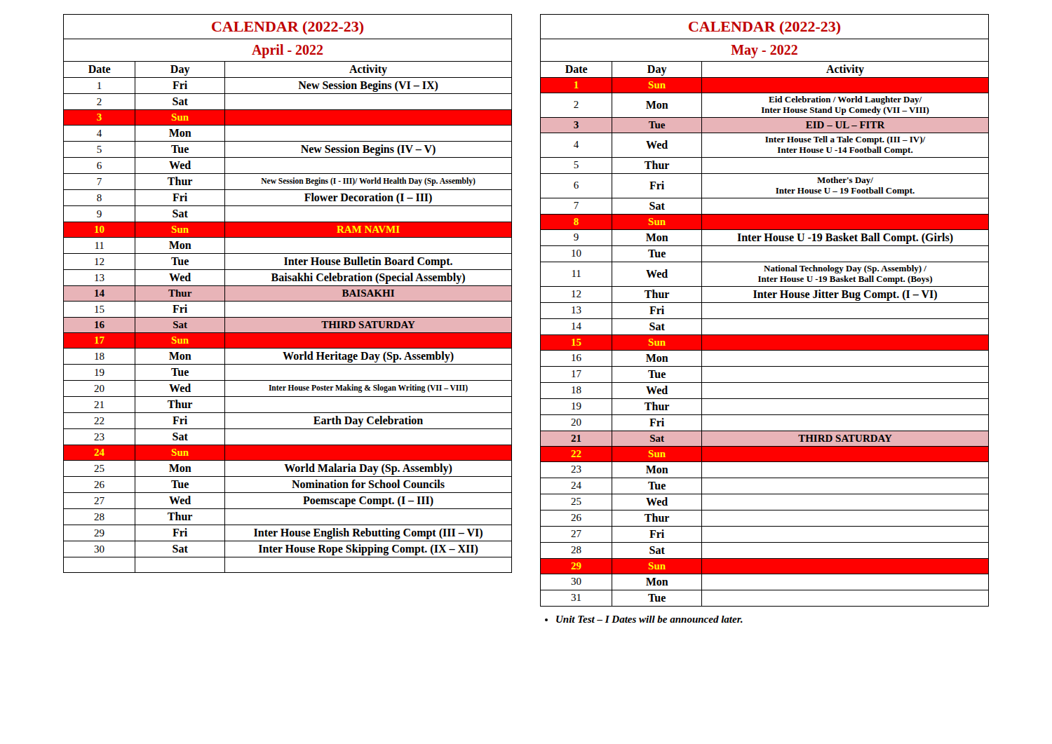| CALENDAR (2022-23) |
| April - 2022 |
| Date | Day | Activity |
| 1 | Fri | New Session Begins (VI – IX) |
| 2 | Sat | |
| 3 | Sun | |
| 4 | Mon | |
| 5 | Tue | New Session Begins (IV – V) |
| 6 | Wed | |
| 7 | Thur | New Session Begins (I - III)/ World Health Day (Sp. Assembly) |
| 8 | Fri | Flower Decoration (I – III) |
| 9 | Sat | |
| 10 | Sun | RAM NAVMI |
| 11 | Mon | |
| 12 | Tue | Inter House Bulletin Board Compt. |
| 13 | Wed | Baisakhi Celebration (Special Assembly) |
| 14 | Thur | BAISAKHI |
| 15 | Fri | |
| 16 | Sat | THIRD SATURDAY |
| 17 | Sun | |
| 18 | Mon | World Heritage Day (Sp. Assembly) |
| 19 | Tue | |
| 20 | Wed | Inter House Poster Making & Slogan Writing (VII – VIII) |
| 21 | Thur | |
| 22 | Fri | Earth Day Celebration |
| 23 | Sat | |
| 24 | Sun | |
| 25 | Mon | World Malaria Day (Sp. Assembly) |
| 26 | Tue | Nomination for School Councils |
| 27 | Wed | Poemscape Compt. (I – III) |
| 28 | Thur | |
| 29 | Fri | Inter House English Rebutting Compt (III – VI) |
| 30 | Sat | Inter House Rope Skipping Compt. (IX – XII) |
| CALENDAR (2022-23) |
| May - 2022 |
| Date | Day | Activity |
| 1 | Sun | |
| 2 | Mon | Eid Celebration / World Laughter Day/ Inter House Stand Up Comedy (VII – VIII) |
| 3 | Tue | EID – UL – FITR |
| 4 | Wed | Inter House Tell a Tale Compt. (III – IV)/ Inter House U -14 Football Compt. |
| 5 | Thur | |
| 6 | Fri | Mother's Day/ Inter House U – 19 Football Compt. |
| 7 | Sat | |
| 8 | Sun | |
| 9 | Mon | Inter House U -19 Basket Ball Compt. (Girls) |
| 10 | Tue | |
| 11 | Wed | National Technology Day (Sp. Assembly) / Inter House U -19 Basket Ball Compt. (Boys) |
| 12 | Thur | Inter House Jitter Bug Compt. (I – VI) |
| 13 | Fri | |
| 14 | Sat | |
| 15 | Sun | |
| 16 | Mon | |
| 17 | Tue | |
| 18 | Wed | |
| 19 | Thur | |
| 20 | Fri | |
| 21 | Sat | THIRD SATURDAY |
| 22 | Sun | |
| 23 | Mon | |
| 24 | Tue | |
| 25 | Wed | |
| 26 | Thur | |
| 27 | Fri | |
| 28 | Sat | |
| 29 | Sun | |
| 30 | Mon | |
| 31 | Tue | |
Unit Test – I Dates will be announced later.